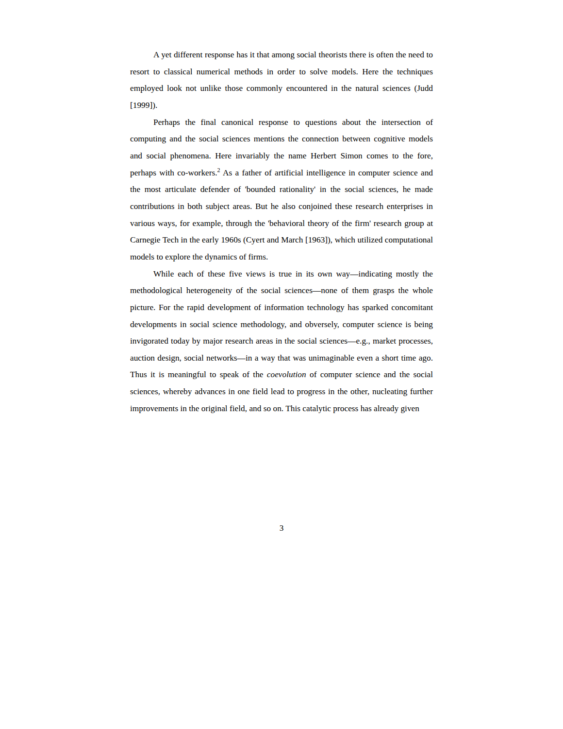A yet different response has it that among social theorists there is often the need to resort to classical numerical methods in order to solve models. Here the techniques employed look not unlike those commonly encountered in the natural sciences (Judd [1999]).
Perhaps the final canonical response to questions about the intersection of computing and the social sciences mentions the connection between cognitive models and social phenomena. Here invariably the name Herbert Simon comes to the fore, perhaps with co-workers.2 As a father of artificial intelligence in computer science and the most articulate defender of 'bounded rationality' in the social sciences, he made contributions in both subject areas. But he also conjoined these research enterprises in various ways, for example, through the 'behavioral theory of the firm' research group at Carnegie Tech in the early 1960s (Cyert and March [1963]), which utilized computational models to explore the dynamics of firms.
While each of these five views is true in its own way—indicating mostly the methodological heterogeneity of the social sciences—none of them grasps the whole picture. For the rapid development of information technology has sparked concomitant developments in social science methodology, and obversely, computer science is being invigorated today by major research areas in the social sciences—e.g., market processes, auction design, social networks—in a way that was unimaginable even a short time ago. Thus it is meaningful to speak of the coevolution of computer science and the social sciences, whereby advances in one field lead to progress in the other, nucleating further improvements in the original field, and so on. This catalytic process has already given
3